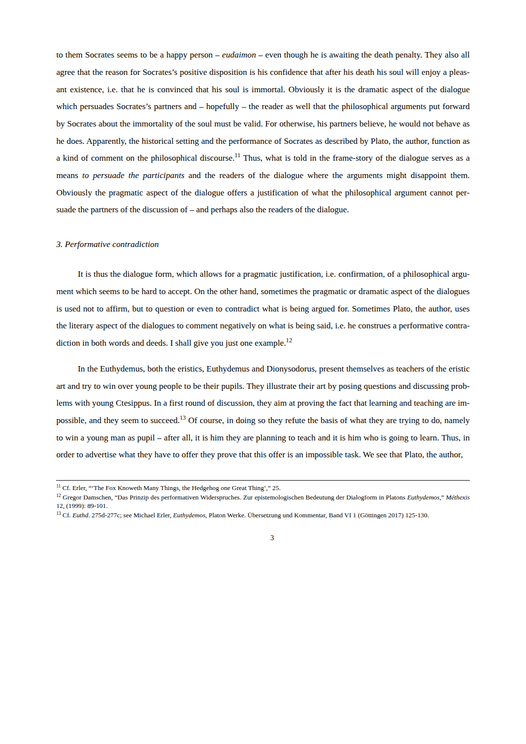to them Socrates seems to be a happy person – eudaimon – even though he is awaiting the death penalty. They also all agree that the reason for Socrates’s positive disposition is his confidence that after his death his soul will enjoy a pleasant existence, i.e. that he is convinced that his soul is immortal. Obviously it is the dramatic aspect of the dialogue which persuades Socrates’s partners and – hopefully – the reader as well that the philosophical arguments put forward by Socrates about the immortality of the soul must be valid. For otherwise, his partners believe, he would not behave as he does. Apparently, the historical setting and the performance of Socrates as described by Plato, the author, function as a kind of comment on the philosophical discourse.11 Thus, what is told in the frame-story of the dialogue serves as a means to persuade the participants and the readers of the dialogue where the arguments might disappoint them. Obviously the pragmatic aspect of the dialogue offers a justification of what the philosophical argument cannot persuade the partners of the discussion of – and perhaps also the readers of the dialogue.
3. Performative contradiction
It is thus the dialogue form, which allows for a pragmatic justification, i.e. confirmation, of a philosophical argument which seems to be hard to accept. On the other hand, sometimes the pragmatic or dramatic aspect of the dialogues is used not to affirm, but to question or even to contradict what is being argued for. Sometimes Plato, the author, uses the literary aspect of the dialogues to comment negatively on what is being said, i.e. he construes a performative contradiction in both words and deeds. I shall give you just one example.12
In the Euthydemus, both the eristics, Euthydemus and Dionysodorus, present themselves as teachers of the eristic art and try to win over young people to be their pupils. They illustrate their art by posing questions and discussing problems with young Ctesippus. In a first round of discussion, they aim at proving the fact that learning and teaching are impossible, and they seem to succeed.13 Of course, in doing so they refute the basis of what they are trying to do, namely to win a young man as pupil – after all, it is him they are planning to teach and it is him who is going to learn. Thus, in order to advertise what they have to offer they prove that this offer is an impossible task. We see that Plato, the author,
11 Cf. Erler, “‘The Fox Knoweth Many Things, the Hedgehog one Great Thing’,” 25.
12 Gregor Damschen, “Das Prinzip des performativen Widerspruches. Zur epistemologischen Bedeutung der Dialogform in Platons Euthydemos,” Méthexis 12, (1999): 89-101.
13 Cf. Euthd. 275d-277c; see Michael Erler, Euthydemos, Platon Werke. Übersetzung und Kommentar, Band VI 1 (Göttingen 2017) 125-130.
3